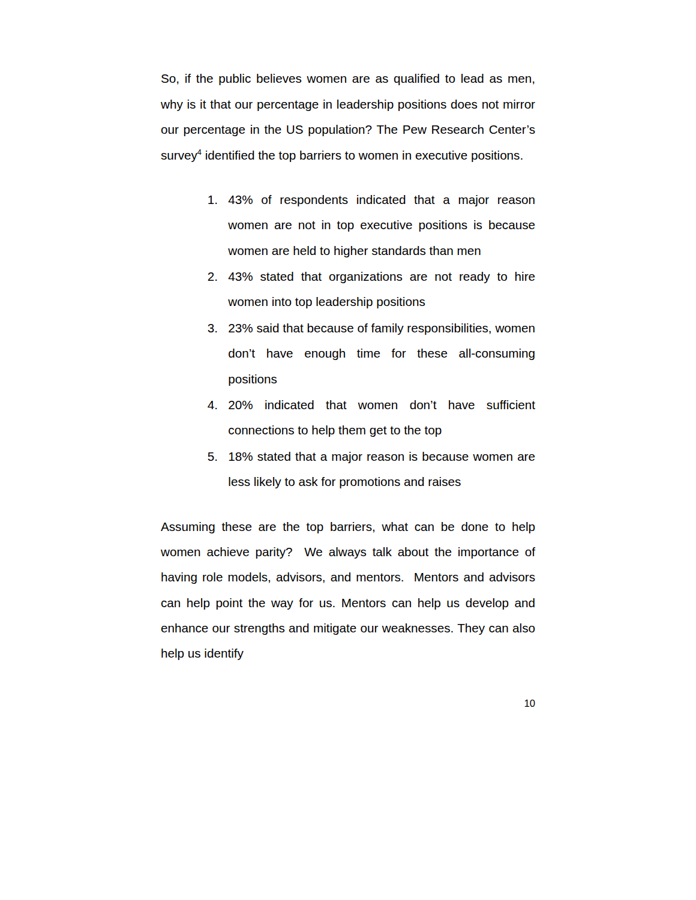So, if the public believes women are as qualified to lead as men, why is it that our percentage in leadership positions does not mirror our percentage in the US population? The Pew Research Center’s survey4 identified the top barriers to women in executive positions.
43% of respondents indicated that a major reason women are not in top executive positions is because women are held to higher standards than men
43% stated that organizations are not ready to hire women into top leadership positions
23% said that because of family responsibilities, women don’t have enough time for these all-consuming positions
20% indicated that women don’t have sufficient connections to help them get to the top
18% stated that a major reason is because women are less likely to ask for promotions and raises
Assuming these are the top barriers, what can be done to help women achieve parity? We always talk about the importance of having role models, advisors, and mentors. Mentors and advisors can help point the way for us. Mentors can help us develop and enhance our strengths and mitigate our weaknesses. They can also help us identify
10